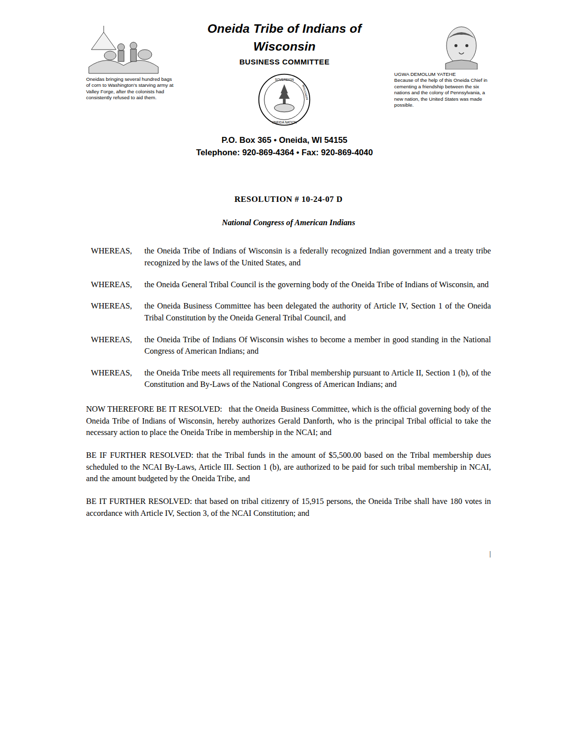Oneidas bringing several hundred bags of corn to Washington's starving army at Valley Forge, after the colonists had consistently refused to aid them.
Oneida Tribe of Indians of Wisconsin
BUSINESS COMMITTEE
SOVEREIGN ONEIDA NATION WISCONSIN
P.O. Box 365 • Oneida, WI 54155
Telephone: 920-869-4364 • Fax: 920-869-4040
UGWA DEMOLUM YATEHE
Because of the help of this Oneida Chief in cementing a friendship between the six nations and the colony of Pennsylvania, a new nation, the United States was made possible.
RESOLUTION # 10-24-07 D
National Congress of American Indians
WHEREAS,
the Oneida Tribe of Indians of Wisconsin is a federally recognized Indian government and a treaty tribe recognized by the laws of the United States, and
WHEREAS,
the Oneida General Tribal Council is the governing body of the Oneida Tribe of Indians of Wisconsin, and
WHEREAS,
the Oneida Business Committee has been delegated the authority of Article IV, Section 1 of the Oneida Tribal Constitution by the Oneida General Tribal Council, and
WHEREAS,
the Oneida Tribe of Indians Of Wisconsin wishes to become a member in good standing in the National Congress of American Indians; and
WHEREAS,
the Oneida Tribe meets all requirements for Tribal membership pursuant to Article II, Section 1 (b), of the Constitution and By-Laws of the National Congress of American Indians; and
NOW THEREFORE BE IT RESOLVED: that the Oneida Business Committee, which is the official governing body of the Oneida Tribe of Indians of Wisconsin, hereby authorizes Gerald Danforth, who is the principal Tribal official to take the necessary action to place the Oneida Tribe in membership in the NCAI; and
BE IF FURTHER RESOLVED: that the Tribal funds in the amount of $5,500.00 based on the Tribal membership dues scheduled to the NCAI By-Laws, Article III. Section 1 (b), are authorized to be paid for such tribal membership in NCAI, and the amount budgeted by the Oneida Tribe, and
BE IT FURTHER RESOLVED: that based on tribal citizenry of 15,915 persons, the Oneida Tribe shall have 180 votes in accordance with Article IV, Section 3, of the NCAI Constitution; and
|